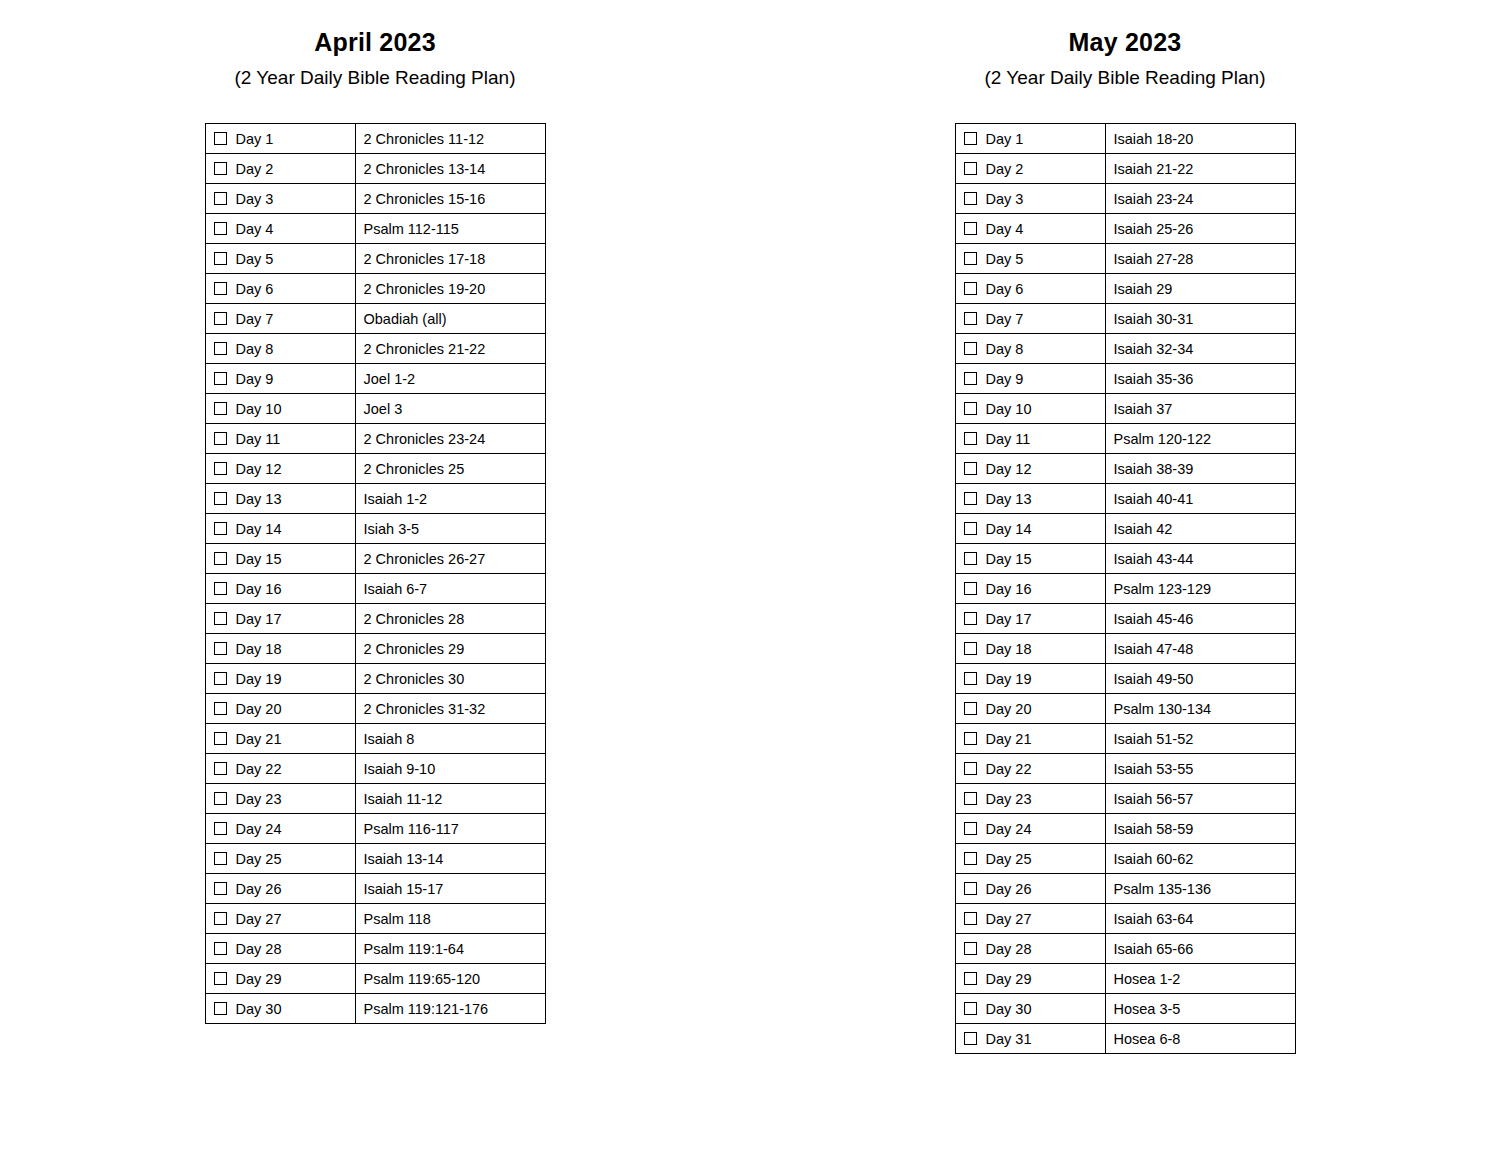April 2023
(2 Year Daily Bible Reading Plan)
| Day 1 | 2 Chronicles 11-12 |
| Day 2 | 2 Chronicles 13-14 |
| Day 3 | 2 Chronicles 15-16 |
| Day 4 | Psalm 112-115 |
| Day 5 | 2 Chronicles 17-18 |
| Day 6 | 2 Chronicles 19-20 |
| Day 7 | Obadiah (all) |
| Day 8 | 2 Chronicles 21-22 |
| Day 9 | Joel 1-2 |
| Day 10 | Joel 3 |
| Day 11 | 2 Chronicles 23-24 |
| Day 12 | 2 Chronicles 25 |
| Day 13 | Isaiah 1-2 |
| Day 14 | Isiah 3-5 |
| Day 15 | 2 Chronicles 26-27 |
| Day 16 | Isaiah 6-7 |
| Day 17 | 2 Chronicles 28 |
| Day 18 | 2 Chronicles 29 |
| Day 19 | 2 Chronicles 30 |
| Day 20 | 2 Chronicles 31-32 |
| Day 21 | Isaiah 8 |
| Day 22 | Isaiah 9-10 |
| Day 23 | Isaiah 11-12 |
| Day 24 | Psalm 116-117 |
| Day 25 | Isaiah 13-14 |
| Day 26 | Isaiah 15-17 |
| Day 27 | Psalm 118 |
| Day 28 | Psalm 119:1-64 |
| Day 29 | Psalm 119:65-120 |
| Day 30 | Psalm 119:121-176 |
May 2023
(2 Year Daily Bible Reading Plan)
| Day 1 | Isaiah 18-20 |
| Day 2 | Isaiah 21-22 |
| Day 3 | Isaiah 23-24 |
| Day 4 | Isaiah 25-26 |
| Day 5 | Isaiah 27-28 |
| Day 6 | Isaiah 29 |
| Day 7 | Isaiah 30-31 |
| Day 8 | Isaiah 32-34 |
| Day 9 | Isaiah 35-36 |
| Day 10 | Isaiah 37 |
| Day 11 | Psalm 120-122 |
| Day 12 | Isaiah 38-39 |
| Day 13 | Isaiah 40-41 |
| Day 14 | Isaiah 42 |
| Day 15 | Isaiah 43-44 |
| Day 16 | Psalm 123-129 |
| Day 17 | Isaiah 45-46 |
| Day 18 | Isaiah 47-48 |
| Day 19 | Isaiah 49-50 |
| Day 20 | Psalm 130-134 |
| Day 21 | Isaiah 51-52 |
| Day 22 | Isaiah 53-55 |
| Day 23 | Isaiah 56-57 |
| Day 24 | Isaiah 58-59 |
| Day 25 | Isaiah 60-62 |
| Day 26 | Psalm 135-136 |
| Day 27 | Isaiah 63-64 |
| Day 28 | Isaiah 65-66 |
| Day 29 | Hosea 1-2 |
| Day 30 | Hosea 3-5 |
| Day 31 | Hosea 6-8 |